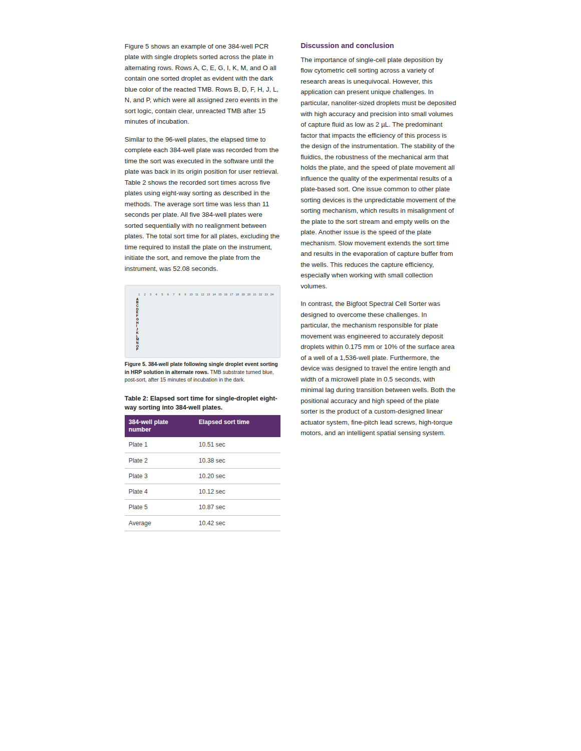Figure 5 shows an example of one 384-well PCR plate with single droplets sorted across the plate in alternating rows. Rows A, C, E, G, I, K, M, and O all contain one sorted droplet as evident with the dark blue color of the reacted TMB. Rows B, D, F, H, J, L, N, and P, which were all assigned zero events in the sort logic, contain clear, unreacted TMB after 15 minutes of incubation.
Similar to the 96-well plates, the elapsed time to complete each 384-well plate was recorded from the time the sort was executed in the software until the plate was back in its origin position for user retrieval. Table 2 shows the recorded sort times across five plates using eight-way sorting as described in the methods. The average sort time was less than 11 seconds per plate. All five 384-well plates were sorted sequentially with no realignment between plates. The total sort time for all plates, excluding the time required to install the plate on the instrument, initiate the sort, and remove the plate from the instrument, was 52.08 seconds.
123456789101112131415161718192021222324
ABCDEFGHIJKLMNOP
Figure 5. 384-well plate following single droplet event sorting in HRP solution in alternate rows. TMB substrate turned blue, post-sort, after 15 minutes of incubation in the dark.
Table 2: Elapsed sort time for single-droplet eight-way sorting into 384-well plates.
| 384-well plate number | Elapsed sort time |
| --- | --- |
| Plate 1 | 10.51 sec |
| Plate 2 | 10.38 sec |
| Plate 3 | 10.20 sec |
| Plate 4 | 10.12 sec |
| Plate 5 | 10.87 sec |
| Average | 10.42 sec |
Discussion and conclusion
The importance of single-cell plate deposition by flow cytometric cell sorting across a variety of research areas is unequivocal. However, this application can present unique challenges. In particular, nanoliter-sized droplets must be deposited with high accuracy and precision into small volumes of capture fluid as low as 2 µL. The predominant factor that impacts the efficiency of this process is the design of the instrumentation. The stability of the fluidics, the robustness of the mechanical arm that holds the plate, and the speed of plate movement all influence the quality of the experimental results of a plate-based sort. One issue common to other plate sorting devices is the unpredictable movement of the sorting mechanism, which results in misalignment of the plate to the sort stream and empty wells on the plate. Another issue is the speed of the plate mechanism. Slow movement extends the sort time and results in the evaporation of capture buffer from the wells. This reduces the capture efficiency, especially when working with small collection volumes.
In contrast, the Bigfoot Spectral Cell Sorter was designed to overcome these challenges. In particular, the mechanism responsible for plate movement was engineered to accurately deposit droplets within 0.175 mm or 10% of the surface area of a well of a 1,536-well plate. Furthermore, the device was designed to travel the entire length and width of a microwell plate in 0.5 seconds, with minimal lag during transition between wells. Both the positional accuracy and high speed of the plate sorter is the product of a custom-designed linear actuator system, fine-pitch lead screws, high-torque motors, and an intelligent spatial sensing system.